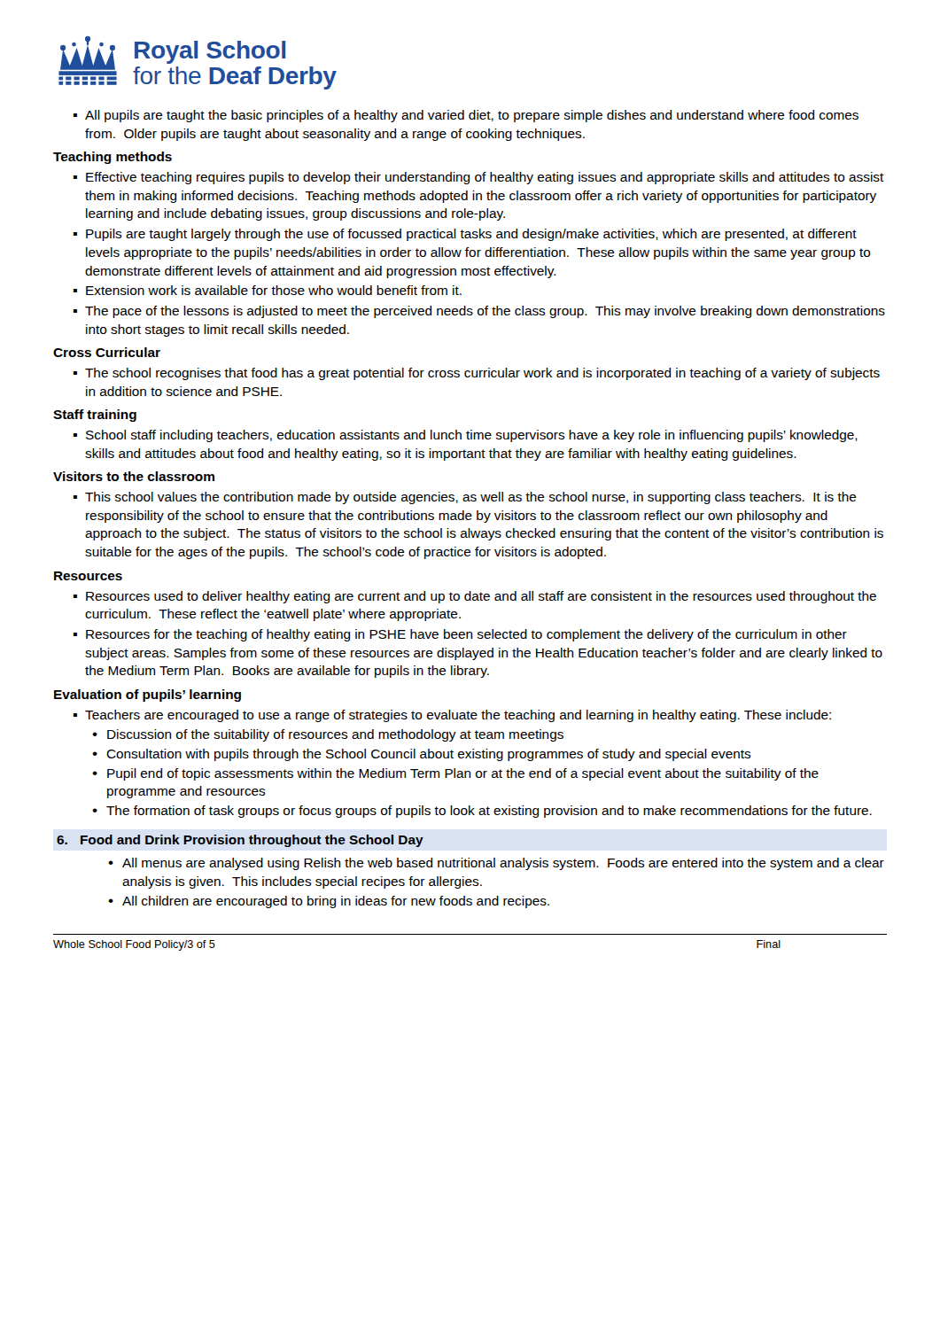Royal School
for the Deaf Derby
All pupils are taught the basic principles of a healthy and varied diet, to prepare simple dishes and understand where food comes from. Older pupils are taught about seasonality and a range of cooking techniques.
Teaching methods
Effective teaching requires pupils to develop their understanding of healthy eating issues and appropriate skills and attitudes to assist them in making informed decisions. Teaching methods adopted in the classroom offer a rich variety of opportunities for participatory learning and include debating issues, group discussions and role-play.
Pupils are taught largely through the use of focussed practical tasks and design/make activities, which are presented, at different levels appropriate to the pupils’ needs/abilities in order to allow for differentiation. These allow pupils within the same year group to demonstrate different levels of attainment and aid progression most effectively.
Extension work is available for those who would benefit from it.
The pace of the lessons is adjusted to meet the perceived needs of the class group. This may involve breaking down demonstrations into short stages to limit recall skills needed.
Cross Curricular
The school recognises that food has a great potential for cross curricular work and is incorporated in teaching of a variety of subjects in addition to science and PSHE.
Staff training
School staff including teachers, education assistants and lunch time supervisors have a key role in influencing pupils’ knowledge, skills and attitudes about food and healthy eating, so it is important that they are familiar with healthy eating guidelines.
Visitors to the classroom
This school values the contribution made by outside agencies, as well as the school nurse, in supporting class teachers. It is the responsibility of the school to ensure that the contributions made by visitors to the classroom reflect our own philosophy and approach to the subject. The status of visitors to the school is always checked ensuring that the content of the visitor’s contribution is suitable for the ages of the pupils. The school’s code of practice for visitors is adopted.
Resources
Resources used to deliver healthy eating are current and up to date and all staff are consistent in the resources used throughout the curriculum. These reflect the ‘eatwell plate’ where appropriate.
Resources for the teaching of healthy eating in PSHE have been selected to complement the delivery of the curriculum in other subject areas. Samples from some of these resources are displayed in the Health Education teacher’s folder and are clearly linked to the Medium Term Plan. Books are available for pupils in the library.
Evaluation of pupils’ learning
Teachers are encouraged to use a range of strategies to evaluate the teaching and learning in healthy eating. These include:
Discussion of the suitability of resources and methodology at team meetings
Consultation with pupils through the School Council about existing programmes of study and special events
Pupil end of topic assessments within the Medium Term Plan or at the end of a special event about the suitability of the programme and resources
The formation of task groups or focus groups of pupils to look at existing provision and to make recommendations for the future.
6. Food and Drink Provision throughout the School Day
All menus are analysed using Relish the web based nutritional analysis system. Foods are entered into the system and a clear analysis is given. This includes special recipes for allergies.
All children are encouraged to bring in ideas for new foods and recipes.
Whole School Food Policy/3 of 5
Final